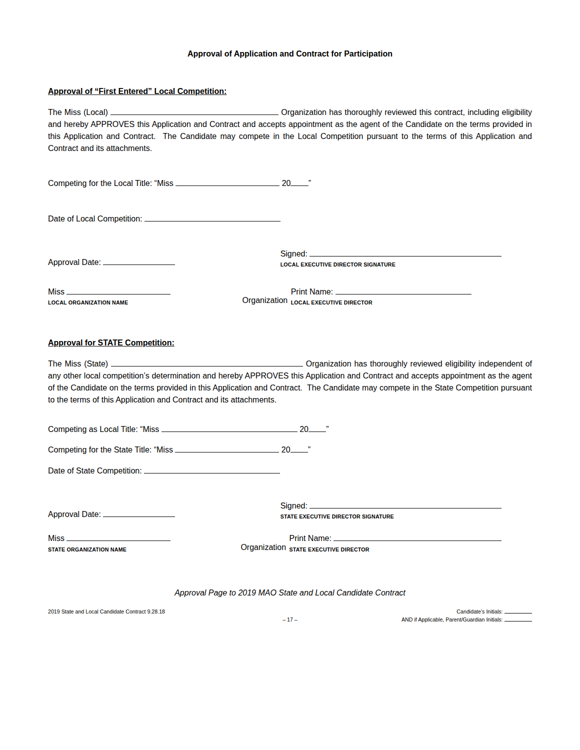Approval of Application and Contract for Participation
Approval of “First Entered” Local Competition:
The Miss (Local) Organization has thoroughly reviewed this contract, including eligibility and hereby APPROVES this Application and Contract and accepts appointment as the agent of the Candidate on the terms provided in this Application and Contract. The Candidate may compete in the Local Competition pursuant to the terms of this Application and Contract and its attachments.
Competing for the Local Title: “Miss 20 ”
Date of Local Competition:
| Approval Date: | | Signed: Local Executive Director Signature |
| Miss Local Organization Name | Organization | Print Name: Local Executive Director |
Approval for STATE Competition:
The Miss (State) Organization has thoroughly reviewed eligibility independent of any other local competition’s determination and hereby APPROVES this Application and Contract and accepts appointment as the agent of the Candidate on the terms provided in this Application and Contract. The Candidate may compete in the State Competition pursuant to the terms of this Application and Contract and its attachments.
Competing as Local Title: “Miss 20 ”
Competing for the State Title: “Miss 20 ”
Date of State Competition:
| Approval Date: | | Signed: State Executive Director Signature |
| Miss State Organization Name | Organization | Print Name: State Executive Director |
Approval Page to 2019 MAO State and Local Candidate Contract
| 2019 State and Local Candidate Contract 9.28.18 | | Candidate’s Initials: |
| | – 17 – | AND if Applicable, Parent/Guardian Initials: |